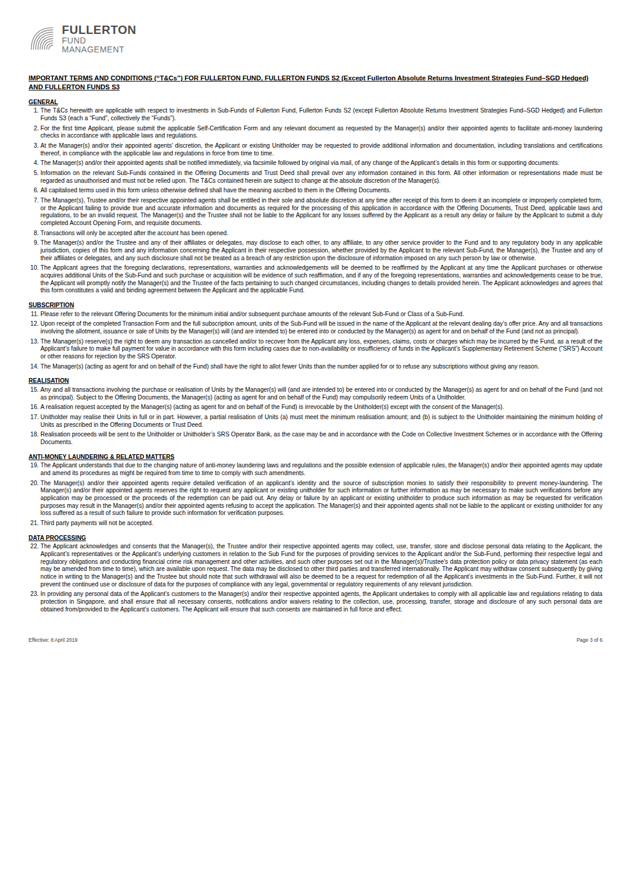FULLERTON
FUND
MANAGEMENT
IMPORTANT TERMS AND CONDITIONS (“T&Cs”) FOR FULLERTON FUND, FULLERTON FUNDS S2 (Except Fullerton Absolute Returns Investment Strategies Fund–SGD Hedged) AND FULLERTON FUNDS S3
GENERAL
The T&Cs herewith are applicable with respect to investments in Sub-Funds of Fullerton Fund, Fullerton Funds S2 (except Fullerton Absolute Returns Investment Strategies Fund–SGD Hedged) and Fullerton Funds S3 (each a “Fund”, collectively the “Funds”).
For the first time Applicant, please submit the applicable Self-Certification Form and any relevant document as requested by the Manager(s) and/or their appointed agents to facilitate anti-money laundering checks in accordance with applicable laws and regulations.
At the Manager(s) and/or their appointed agents’ discretion, the Applicant or existing Unitholder may be requested to provide additional information and documentation, including translations and certifications thereof, in compliance with the applicable law and regulations in force from time to time.
The Manager(s) and/or their appointed agents shall be notified immediately, via facsimile followed by original via mail, of any change of the Applicant’s details in this form or supporting documents.
Information on the relevant Sub-Funds contained in the Offering Documents and Trust Deed shall prevail over any information contained in this form. All other information or representations made must be regarded as unauthorised and must not be relied upon. The T&Cs contained herein are subject to change at the absolute discretion of the Manager(s).
All capitalised terms used in this form unless otherwise defined shall have the meaning ascribed to them in the Offering Documents.
The Manager(s), Trustee and/or their respective appointed agents shall be entitled in their sole and absolute discretion at any time after receipt of this form to deem it an incomplete or improperly completed form, or the Applicant failing to provide true and accurate information and documents as required for the processing of this application in accordance with the Offering Documents, Trust Deed, applicable laws and regulations, to be an invalid request. The Manager(s) and the Trustee shall not be liable to the Applicant for any losses suffered by the Applicant as a result any delay or failure by the Applicant to submit a duly completed Account Opening Form, and requisite documents.
Transactions will only be accepted after the account has been opened.
The Manager(s) and/or the Trustee and any of their affiliates or delegates, may disclose to each other, to any affiliate, to any other service provider to the Fund and to any regulatory body in any applicable jurisdiction, copies of this form and any information concerning the Applicant in their respective possession, whether provided by the Applicant to the relevant Sub-Fund, the Manager(s), the Trustee and any of their affiliates or delegates, and any such disclosure shall not be treated as a breach of any restriction upon the disclosure of information imposed on any such person by law or otherwise.
The Applicant agrees that the foregoing declarations, representations, warranties and acknowledgements will be deemed to be reaffirmed by the Applicant at any time the Applicant purchases or otherwise acquires additional Units of the Sub-Fund and such purchase or acquisition will be evidence of such reaffirmation, and if any of the foregoing representations, warranties and acknowledgements cease to be true, the Applicant will promptly notify the Manager(s) and the Trustee of the facts pertaining to such changed circumstances, including changes to details provided herein. The Applicant acknowledges and agrees that this form constitutes a valid and binding agreement between the Applicant and the applicable Fund.
SUBSCRIPTION
Please refer to the relevant Offering Documents for the minimum initial and/or subsequent purchase amounts of the relevant Sub-Fund or Class of a Sub-Fund.
Upon receipt of the completed Transaction Form and the full subscription amount, units of the Sub-Fund will be issued in the name of the Applicant at the relevant dealing day’s offer price. Any and all transactions involving the allotment, issuance or sale of Units by the Manager(s) will (and are intended to) be entered into or conducted by the Manager(s) as agent for and on behalf of the Fund (and not as principal).
The Manager(s) reserve(s) the right to deem any transaction as cancelled and/or to recover from the Applicant any loss, expenses, claims, costs or charges which may be incurred by the Fund, as a result of the Applicant’s failure to make full payment for value in accordance with this form including cases due to non-availability or insufficiency of funds in the Applicant’s Supplementary Retirement Scheme (“SRS”) Account or other reasons for rejection by the SRS Operator.
The Manager(s) (acting as agent for and on behalf of the Fund) shall have the right to allot fewer Units than the number applied for or to refuse any subscriptions without giving any reason.
REALISATION
Any and all transactions involving the purchase or realisation of Units by the Manager(s) will (and are intended to) be entered into or conducted by the Manager(s) as agent for and on behalf of the Fund (and not as principal). Subject to the Offering Documents, the Manager(s) (acting as agent for and on behalf of the Fund) may compulsorily redeem Units of a Unitholder.
A realisation request accepted by the Manager(s) (acting as agent for and on behalf of the Fund) is irrevocable by the Unitholder(s) except with the consent of the Manager(s).
Unitholder may realise their Units in full or in part. However, a partial realisation of Units (a) must meet the minimum realisation amount; and (b) is subject to the Unitholder maintaining the minimum holding of Units as prescribed in the Offering Documents or Trust Deed.
Realisation proceeds will be sent to the Unitholder or Unitholder’s SRS Operator Bank, as the case may be and in accordance with the Code on Collective Investment Schemes or in accordance with the Offering Documents.
ANTI-MONEY LAUNDERING & RELATED MATTERS
The Applicant understands that due to the changing nature of anti-money laundering laws and regulations and the possible extension of applicable rules, the Manager(s) and/or their appointed agents may update and amend its procedures as might be required from time to time to comply with such amendments.
The Manager(s) and/or their appointed agents require detailed verification of an applicant’s identity and the source of subscription monies to satisfy their responsibility to prevent money-laundering. The Manager(s) and/or their appointed agents reserves the right to request any applicant or existing unitholder for such information or further information as may be necessary to make such verifications before any application may be processed or the proceeds of the redemption can be paid out. Any delay or failure by an applicant or existing unitholder to produce such information as may be requested for verification purposes may result in the Manager(s) and/or their appointed agents refusing to accept the application. The Manager(s) and their appointed agents shall not be liable to the applicant or existing unitholder for any loss suffered as a result of such failure to provide such information for verification purposes.
Third party payments will not be accepted.
DATA PROCESSING
The Applicant acknowledges and consents that the Manager(s), the Trustee and/or their respective appointed agents may collect, use, transfer, store and disclose personal data relating to the Applicant, the Applicant’s representatives or the Applicant’s underlying customers in relation to the Sub Fund for the purposes of providing services to the Applicant and/or the Sub-Fund, performing their respective legal and regulatory obligations and conducting financial crime risk management and other activities, and such other purposes set out in the Manager(s)/Trustee's data protection policy or data privacy statement (as each may be amended from time to time), which are available upon request. The data may be disclosed to other third parties and transferred internationally. The Applicant may withdraw consent subsequently by giving notice in writing to the Manager(s) and the Trustee but should note that such withdrawal will also be deemed to be a request for redemption of all the Applicant’s investments in the Sub-Fund. Further, it will not prevent the continued use or disclosure of data for the purposes of compliance with any legal, governmental or regulatory requirements of any relevant jurisdiction.
In providing any personal data of the Applicant’s customers to the Manager(s) and/or their respective appointed agents, the Applicant undertakes to comply with all applicable law and regulations relating to data protection in Singapore, and shall ensure that all necessary consents, notifications and/or waivers relating to the collection, use, processing, transfer, storage and disclosure of any such personal data are obtained from/provided to the Applicant’s customers. The Applicant will ensure that such consents are maintained in full force and effect.
Effective: 8 April 2019 Page 3 of 6